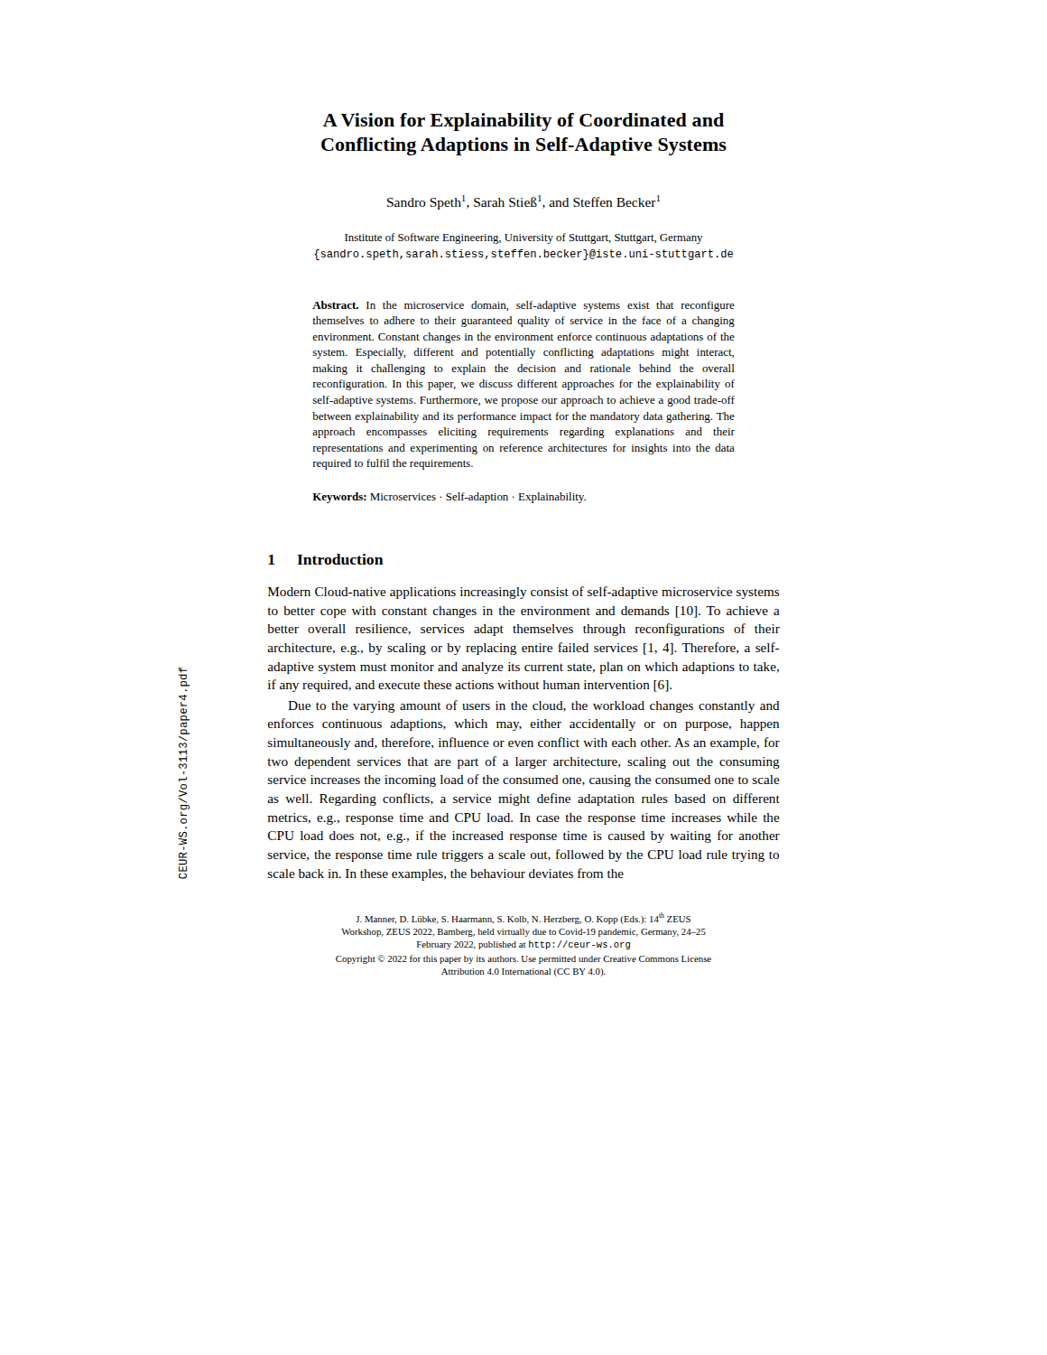CEUR-WS.org/Vol-3113/paper4.pdf
A Vision for Explainability of Coordinated and
Conflicting Adaptions in Self-Adaptive Systems
Sandro Speth1, Sarah Stieß1, and Steffen Becker1
Institute of Software Engineering, University of Stuttgart, Stuttgart, Germany
{sandro.speth,sarah.stiess,steffen.becker}@iste.uni-stuttgart.de
Abstract. In the microservice domain, self-adaptive systems exist that reconfigure themselves to adhere to their guaranteed quality of service in the face of a changing environment. Constant changes in the environment enforce continuous adaptations of the system. Especially, different and potentially conflicting adaptations might interact, making it challenging to explain the decision and rationale behind the overall reconfiguration. In this paper, we discuss different approaches for the explainability of self-adaptive systems. Furthermore, we propose our approach to achieve a good trade-off between explainability and its performance impact for the mandatory data gathering. The approach encompasses eliciting requirements regarding explanations and their representations and experimenting on reference architectures for insights into the data required to fulfil the requirements.
Keywords: Microservices · Self-adaption · Explainability.
1 Introduction
Modern Cloud-native applications increasingly consist of self-adaptive microservice systems to better cope with constant changes in the environment and demands [10]. To achieve a better overall resilience, services adapt themselves through reconfigurations of their architecture, e.g., by scaling or by replacing entire failed services [1, 4]. Therefore, a self-adaptive system must monitor and analyze its current state, plan on which adaptions to take, if any required, and execute these actions without human intervention [6].
Due to the varying amount of users in the cloud, the workload changes constantly and enforces continuous adaptions, which may, either accidentally or on purpose, happen simultaneously and, therefore, influence or even conflict with each other. As an example, for two dependent services that are part of a larger architecture, scaling out the consuming service increases the incoming load of the consumed one, causing the consumed one to scale as well. Regarding conflicts, a service might define adaptation rules based on different metrics, e.g., response time and CPU load. In case the response time increases while the CPU load does not, e.g., if the increased response time is caused by waiting for another service, the response time rule triggers a scale out, followed by the CPU load rule trying to scale back in. In these examples, the behaviour deviates from the
J. Manner, D. Lübke, S. Haarmann, S. Kolb, N. Herzberg, O. Kopp (Eds.): 14th ZEUS
Workshop, ZEUS 2022, Bamberg, held virtually due to Covid-19 pandemic, Germany, 24–25
February 2022, published at http://ceur-ws.org
Copyright © 2022 for this paper by its authors. Use permitted under Creative Commons License
Attribution 4.0 International (CC BY 4.0).